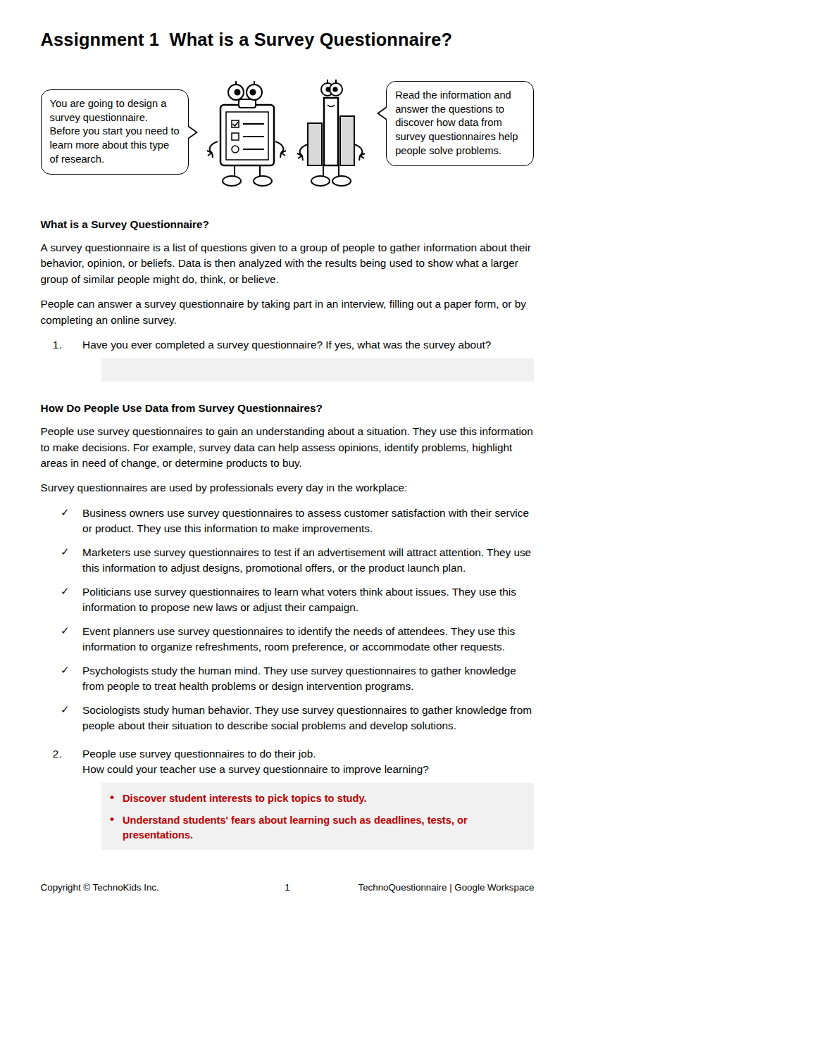Assignment 1 What is a Survey Questionnaire?
You are going to design a survey questionnaire. Before you start you need to learn more about this type of research.
Read the information and answer the questions to discover how data from survey questionnaires help people solve problems.
What is a Survey Questionnaire?
A survey questionnaire is a list of questions given to a group of people to gather information about their behavior, opinion, or beliefs. Data is then analyzed with the results being used to show what a larger group of similar people might do, think, or believe.
People can answer a survey questionnaire by taking part in an interview, filling out a paper form, or by completing an online survey.
Have you ever completed a survey questionnaire? If yes, what was the survey about?
How Do People Use Data from Survey Questionnaires?
People use survey questionnaires to gain an understanding about a situation. They use this information to make decisions. For example, survey data can help assess opinions, identify problems, highlight areas in need of change, or determine products to buy.
Survey questionnaires are used by professionals every day in the workplace:
Business owners use survey questionnaires to assess customer satisfaction with their service or product. They use this information to make improvements.
Marketers use survey questionnaires to test if an advertisement will attract attention. They use this information to adjust designs, promotional offers, or the product launch plan.
Politicians use survey questionnaires to learn what voters think about issues. They use this information to propose new laws or adjust their campaign.
Event planners use survey questionnaires to identify the needs of attendees. They use this information to organize refreshments, room preference, or accommodate other requests.
Psychologists study the human mind. They use survey questionnaires to gather knowledge from people to treat health problems or design intervention programs.
Sociologists study human behavior. They use survey questionnaires to gather knowledge from people about their situation to describe social problems and develop solutions.
People use survey questionnaires to do their job.
How could your teacher use a survey questionnaire to improve learning?
Discover student interests to pick topics to study.
Understand students' fears about learning such as deadlines, tests, or presentations.
Copyright © TechnoKids Inc.
1
TechnoQuestionnaire | Google Workspace